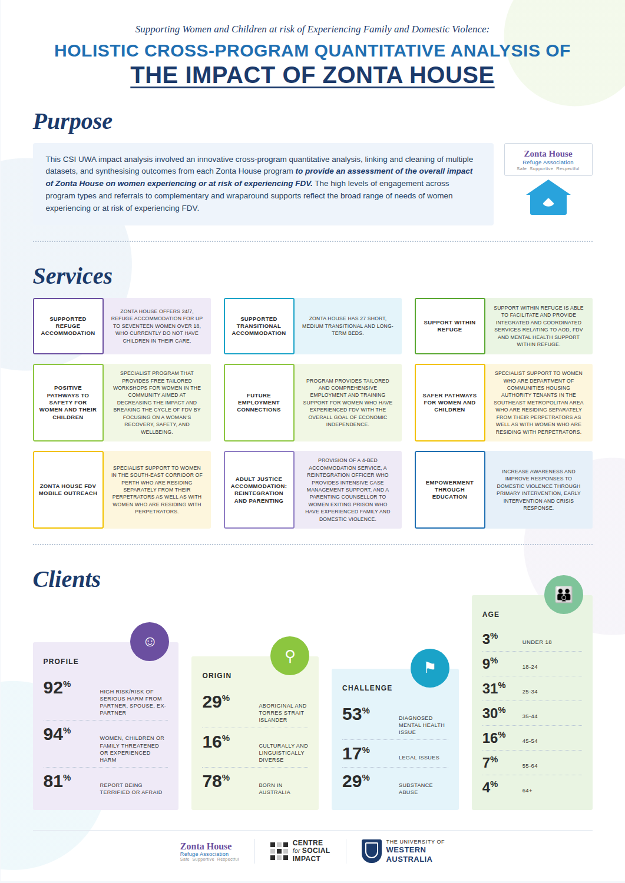Supporting Women and Children at risk of Experiencing Family and Domestic Violence:
Holistic Cross-Program Quantitative Analysis of The Impact of Zonta House
Purpose
This CSI UWA impact analysis involved an innovative cross-program quantitative analysis, linking and cleaning of multiple datasets, and synthesising outcomes from each Zonta House program to provide an assessment of the overall impact of Zonta House on women experiencing or at risk of experiencing FDV. The high levels of engagement across program types and referrals to complementary and wraparound supports reflect the broad range of needs of women experiencing or at risk of experiencing FDV.
Zonta House
Refuge Association
Safe Supportive Respectful
Services
Supported Refuge Accommodation
Zonta House offers 24/7, refuge accommodation for up to seventeen women over 18, who currently do not have children in their care.
Supported Transitional Accommodation
Zonta House has 27 short, medium transitional and long-term beds.
Support Within Refuge
Support within refuge is able to facilitate and provide integrated and coordinated services relating to AOD, FDV and mental health support within refuge.
Positive Pathways to Safety for Women and their Children
Specialist program that provides free tailored workshops for women in the community aimed at decreasing the impact and breaking the cycle of FDV by focusing on a woman's recovery, safety, and wellbeing.
Future Employment Connections
Program provides tailored and comprehensive employment and training support for women who have experienced FDV with the overall goal of economic independence.
Safer Pathways for Women and Children
Specialist support to women who are Department of Communities Housing Authority tenants in the southeast metropolitan area who are residing separately from their perpetrators as well as with women who are residing with perpetrators.
Zonta House FDV Mobile Outreach
Specialist support to women in the south-east corridor of Perth who are residing separately from their perpetrators as well as with women who are residing with perpetrators.
Adult Justice Accommodation: Reintegration and Parenting
Provision of a 4-bed accommodation service, a reintegration officer who provides intensive case management support, and a parenting counsellor to women exiting prison who have experienced family and domestic violence.
Empowerment Through Education
Increase awareness and improve responses to domestic violence through primary intervention, early intervention and crisis response.
Clients
☺
PROFILE
92%
High risk/risk of serious harm from partner, spouse, ex-partner
94%
Women, children or family threatened or experienced harm
81%
Report being terrified or afraid
⚲
ORIGIN
29%
Aboriginal and Torres Strait Islander
16%
Culturally and linguistically diverse
78%
Born in Australia
⚑
CHALLENGE
53%
Diagnosed mental health issue
17%
Legal issues
29%
Substance abuse
👪
AGE
3%
Under 18
9%
18-24
31%
25-34
30%
35-44
16%
45-54
7%
55-64
4%
64+
Zonta House
Refuge Association
Safe Supportive Respectful
CENTRE
for SOCIAL
IMPACT
THE UNIVERSITY OF
WESTERN
AUSTRALIA